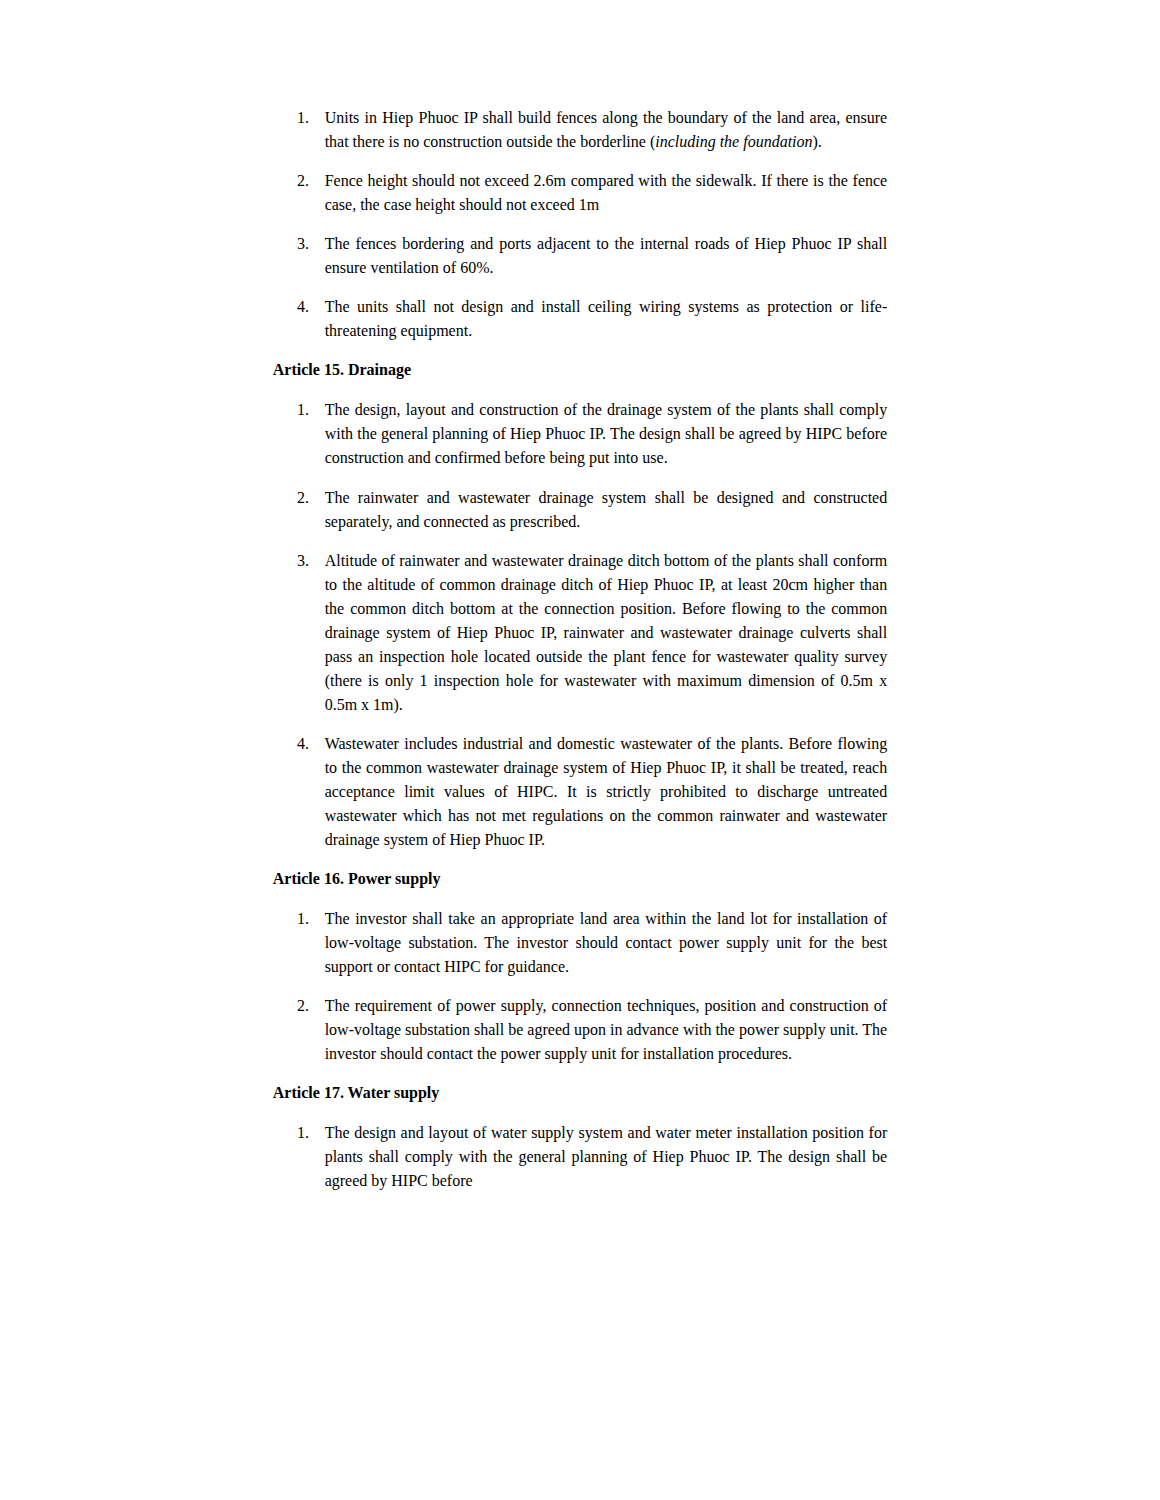Units in Hiep Phuoc IP shall build fences along the boundary of the land area, ensure that there is no construction outside the borderline (including the foundation).
Fence height should not exceed 2.6m compared with the sidewalk. If there is the fence case, the case height should not exceed 1m
The fences bordering and ports adjacent to the internal roads of Hiep Phuoc IP shall ensure ventilation of 60%.
The units shall not design and install ceiling wiring systems as protection or life-threatening equipment.
Article 15. Drainage
The design, layout and construction of the drainage system of the plants shall comply with the general planning of Hiep Phuoc IP. The design shall be agreed by HIPC before construction and confirmed before being put into use.
The rainwater and wastewater drainage system shall be designed and constructed separately, and connected as prescribed.
Altitude of rainwater and wastewater drainage ditch bottom of the plants shall conform to the altitude of common drainage ditch of Hiep Phuoc IP, at least 20cm higher than the common ditch bottom at the connection position. Before flowing to the common drainage system of Hiep Phuoc IP, rainwater and wastewater drainage culverts shall pass an inspection hole located outside the plant fence for wastewater quality survey (there is only 1 inspection hole for wastewater with maximum dimension of 0.5m x 0.5m x 1m).
Wastewater includes industrial and domestic wastewater of the plants. Before flowing to the common wastewater drainage system of Hiep Phuoc IP, it shall be treated, reach acceptance limit values of HIPC. It is strictly prohibited to discharge untreated wastewater which has not met regulations on the common rainwater and wastewater drainage system of Hiep Phuoc IP.
Article 16. Power supply
The investor shall take an appropriate land area within the land lot for installation of low-voltage substation. The investor should contact power supply unit for the best support or contact HIPC for guidance.
The requirement of power supply, connection techniques, position and construction of low-voltage substation shall be agreed upon in advance with the power supply unit. The investor should contact the power supply unit for installation procedures.
Article 17. Water supply
The design and layout of water supply system and water meter installation position for plants shall comply with the general planning of Hiep Phuoc IP. The design shall be agreed by HIPC before